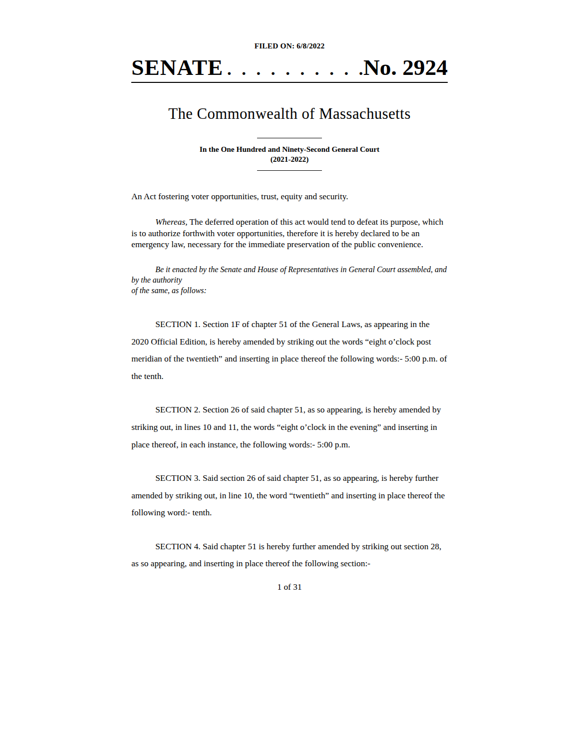FILED ON: 6/8/2022
SENATE . . . . . . . . . . . . . . . No. 2924
The Commonwealth of Massachusetts
In the One Hundred and Ninety-Second General Court
(2021-2022)
An Act fostering voter opportunities, trust, equity and security.
Whereas, The deferred operation of this act would tend to defeat its purpose, which is to authorize forthwith voter opportunities, therefore it is hereby declared to be an emergency law, necessary for the immediate preservation of the public convenience.
Be it enacted by the Senate and House of Representatives in General Court assembled, and by the authority of the same, as follows:
SECTION 1. Section 1F of chapter 51 of the General Laws, as appearing in the 2020 Official Edition, is hereby amended by striking out the words “eight o’clock post meridian of the twentieth” and inserting in place thereof the following words:- 5:00 p.m. of the tenth.
SECTION 2. Section 26 of said chapter 51, as so appearing, is hereby amended by striking out, in lines 10 and 11, the words “eight o’clock in the evening” and inserting in place thereof, in each instance, the following words:- 5:00 p.m.
SECTION 3. Said section 26 of said chapter 51, as so appearing, is hereby further amended by striking out, in line 10, the word “twentieth” and inserting in place thereof the following word:- tenth.
SECTION 4. Said chapter 51 is hereby further amended by striking out section 28, as so appearing, and inserting in place thereof the following section:-
1 of 31